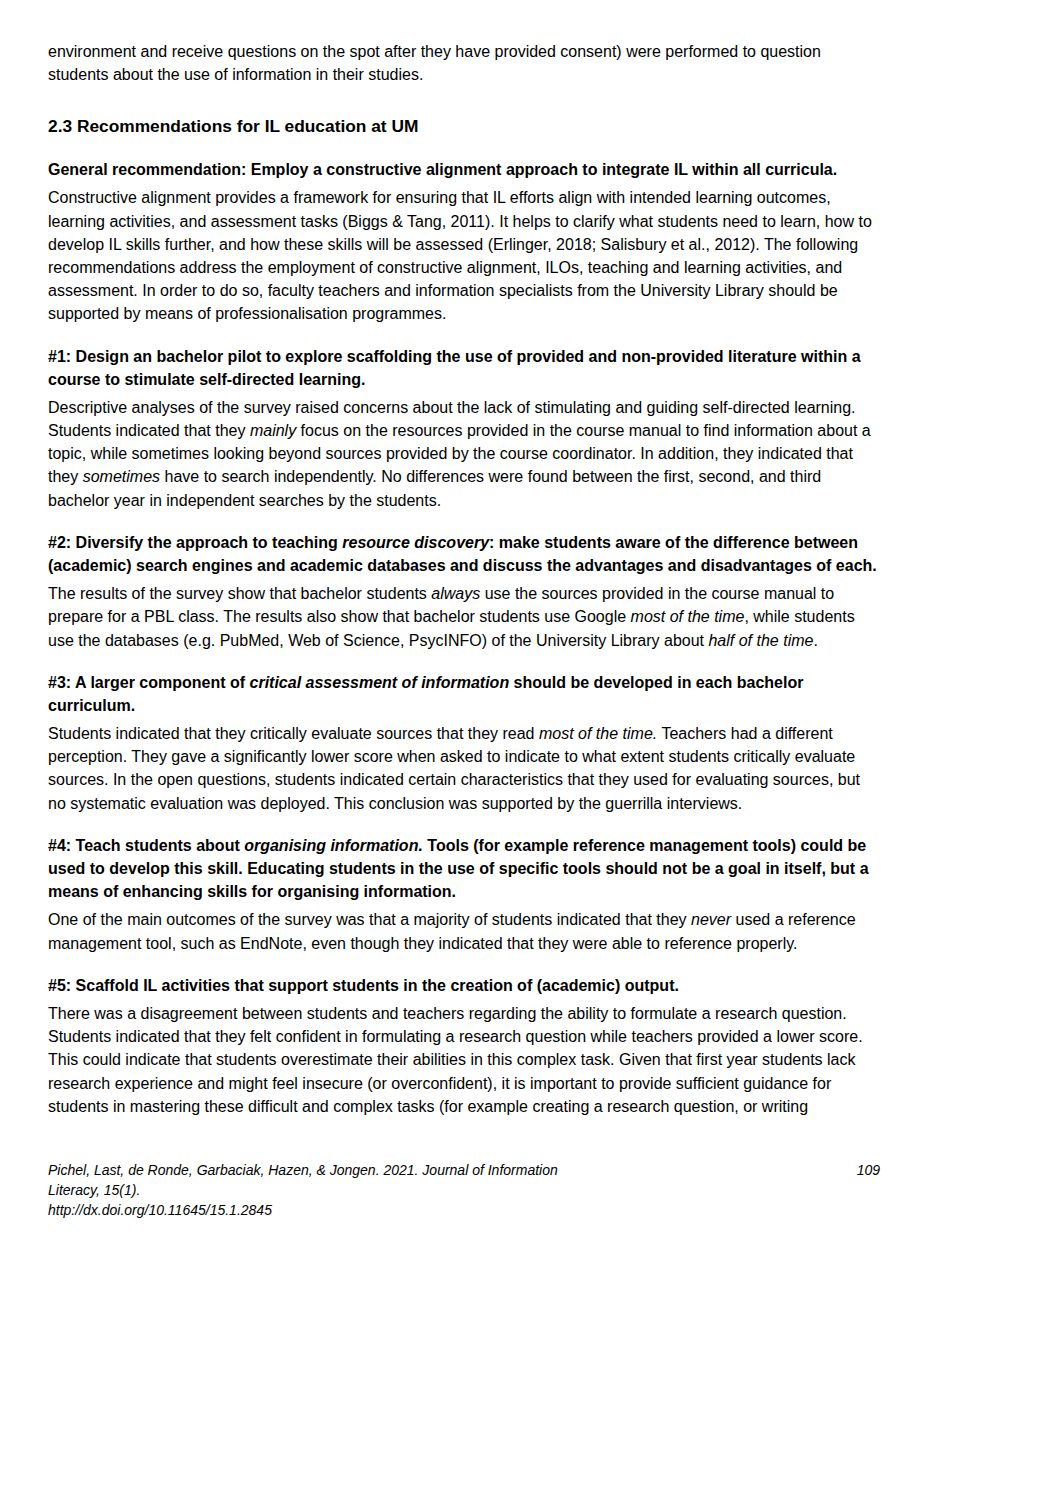environment and receive questions on the spot after they have provided consent) were performed to question students about the use of information in their studies.
2.3 Recommendations for IL education at UM
General recommendation: Employ a constructive alignment approach to integrate IL within all curricula.
Constructive alignment provides a framework for ensuring that IL efforts align with intended learning outcomes, learning activities, and assessment tasks (Biggs & Tang, 2011). It helps to clarify what students need to learn, how to develop IL skills further, and how these skills will be assessed (Erlinger, 2018; Salisbury et al., 2012). The following recommendations address the employment of constructive alignment, ILOs, teaching and learning activities, and assessment. In order to do so, faculty teachers and information specialists from the University Library should be supported by means of professionalisation programmes.
#1: Design an bachelor pilot to explore scaffolding the use of provided and non-provided literature within a course to stimulate self-directed learning.
Descriptive analyses of the survey raised concerns about the lack of stimulating and guiding self-directed learning. Students indicated that they mainly focus on the resources provided in the course manual to find information about a topic, while sometimes looking beyond sources provided by the course coordinator. In addition, they indicated that they sometimes have to search independently. No differences were found between the first, second, and third bachelor year in independent searches by the students.
#2: Diversify the approach to teaching resource discovery: make students aware of the difference between (academic) search engines and academic databases and discuss the advantages and disadvantages of each.
The results of the survey show that bachelor students always use the sources provided in the course manual to prepare for a PBL class. The results also show that bachelor students use Google most of the time, while students use the databases (e.g. PubMed, Web of Science, PsycINFO) of the University Library about half of the time.
#3: A larger component of critical assessment of information should be developed in each bachelor curriculum.
Students indicated that they critically evaluate sources that they read most of the time. Teachers had a different perception. They gave a significantly lower score when asked to indicate to what extent students critically evaluate sources. In the open questions, students indicated certain characteristics that they used for evaluating sources, but no systematic evaluation was deployed. This conclusion was supported by the guerrilla interviews.
#4: Teach students about organising information. Tools (for example reference management tools) could be used to develop this skill. Educating students in the use of specific tools should not be a goal in itself, but a means of enhancing skills for organising information.
One of the main outcomes of the survey was that a majority of students indicated that they never used a reference management tool, such as EndNote, even though they indicated that they were able to reference properly.
#5: Scaffold IL activities that support students in the creation of (academic) output.
There was a disagreement between students and teachers regarding the ability to formulate a research question. Students indicated that they felt confident in formulating a research question while teachers provided a lower score. This could indicate that students overestimate their abilities in this complex task. Given that first year students lack research experience and might feel insecure (or overconfident), it is important to provide sufficient guidance for students in mastering these difficult and complex tasks (for example creating a research question, or writing
Pichel, Last, de Ronde, Garbaciak, Hazen, & Jongen. 2021. Journal of Information Literacy, 15(1).
http://dx.doi.org/10.11645/15.1.2845
109